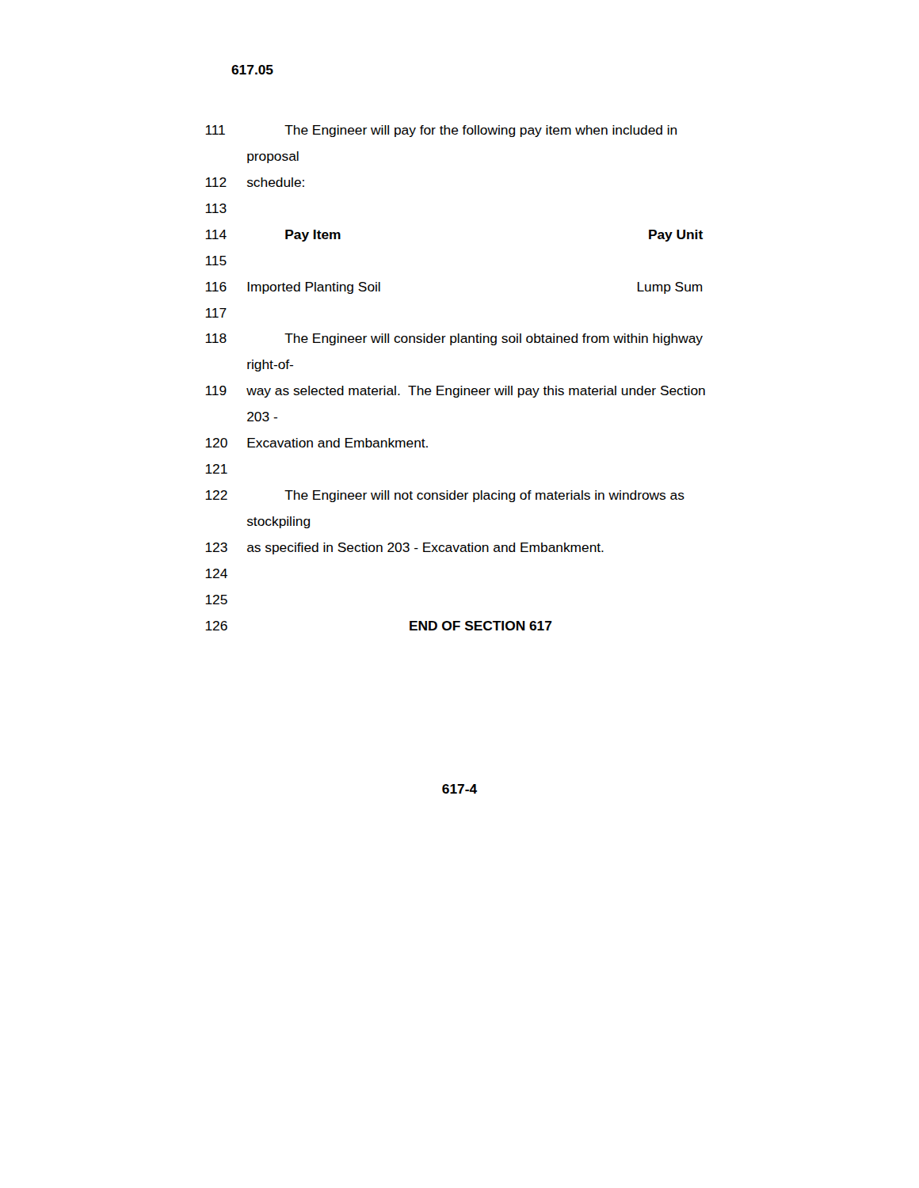617.05
| 111 | The Engineer will pay for the following pay item when included in proposal |
| 112 | schedule: |
| 113 | |
| 114 | Pay Item Pay Unit |
| 115 | |
| 116 | Imported Planting Soil Lump Sum |
| 117 | |
| 118 | The Engineer will consider planting soil obtained from within highway right-of- |
| 119 | way as selected material. The Engineer will pay this material under Section 203 - |
| 120 | Excavation and Embankment. |
| 121 | |
| 122 | The Engineer will not consider placing of materials in windrows as stockpiling |
| 123 | as specified in Section 203 - Excavation and Embankment. |
| 124 | |
| 125 | |
| 126 | END OF SECTION 617 |
617-4